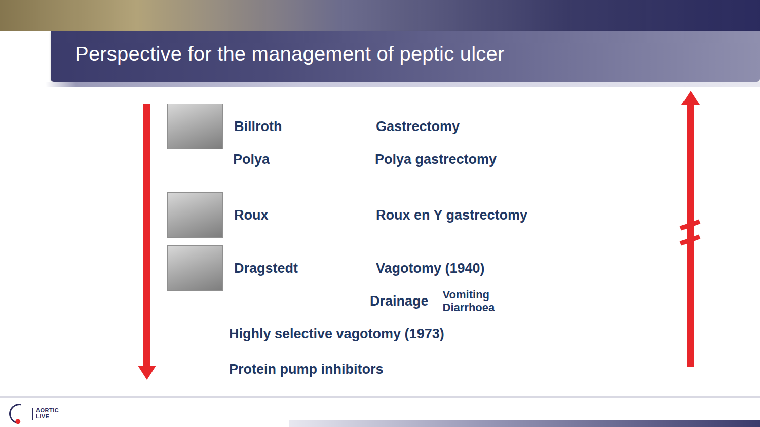Perspective for the management of peptic ulcer
Billroth
Gastrectomy
Polya
Polya gastrectomy
Roux
Roux en Y gastrectomy
Dragstedt
Vagotomy (1940)
Drainage
Vomiting
Diarrhoea
Highly selective vagotomy (1973)
Protein pump inhibitors
AORTIC
LIVE